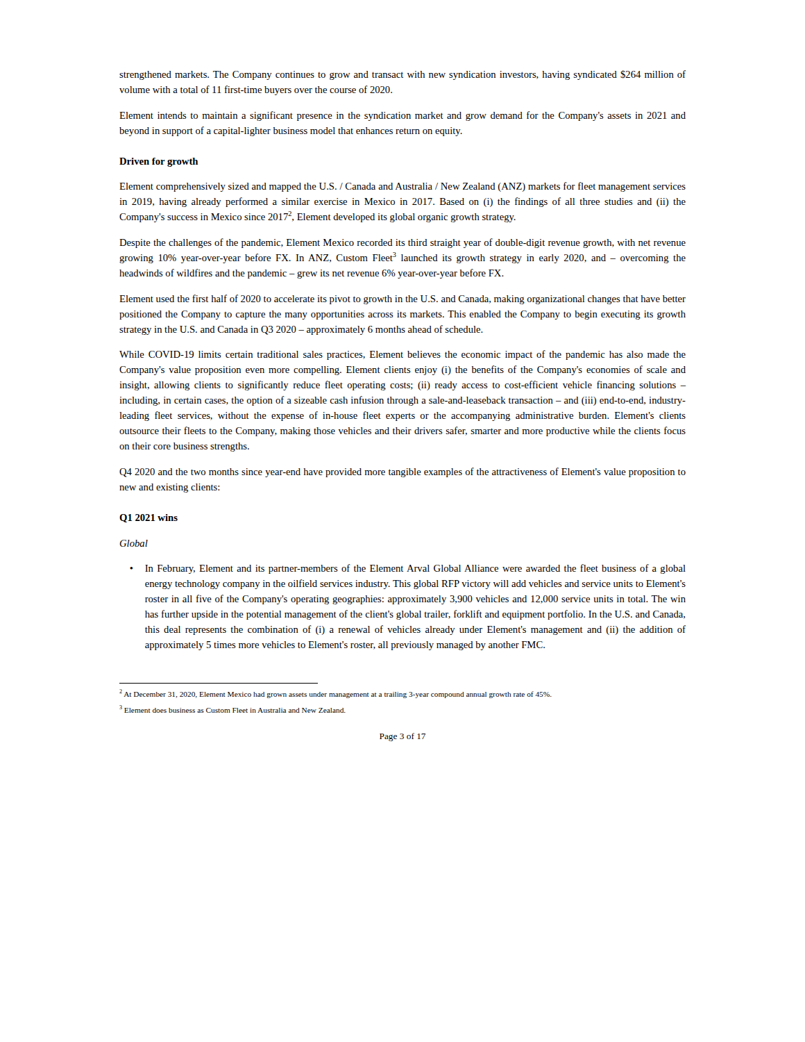strengthened markets. The Company continues to grow and transact with new syndication investors, having syndicated $264 million of volume with a total of 11 first-time buyers over the course of 2020.
Element intends to maintain a significant presence in the syndication market and grow demand for the Company's assets in 2021 and beyond in support of a capital-lighter business model that enhances return on equity.
Driven for growth
Element comprehensively sized and mapped the U.S. / Canada and Australia / New Zealand (ANZ) markets for fleet management services in 2019, having already performed a similar exercise in Mexico in 2017. Based on (i) the findings of all three studies and (ii) the Company's success in Mexico since 20172, Element developed its global organic growth strategy.
Despite the challenges of the pandemic, Element Mexico recorded its third straight year of double-digit revenue growth, with net revenue growing 10% year-over-year before FX. In ANZ, Custom Fleet3 launched its growth strategy in early 2020, and – overcoming the headwinds of wildfires and the pandemic – grew its net revenue 6% year-over-year before FX.
Element used the first half of 2020 to accelerate its pivot to growth in the U.S. and Canada, making organizational changes that have better positioned the Company to capture the many opportunities across its markets. This enabled the Company to begin executing its growth strategy in the U.S. and Canada in Q3 2020 – approximately 6 months ahead of schedule.
While COVID-19 limits certain traditional sales practices, Element believes the economic impact of the pandemic has also made the Company's value proposition even more compelling. Element clients enjoy (i) the benefits of the Company's economies of scale and insight, allowing clients to significantly reduce fleet operating costs; (ii) ready access to cost-efficient vehicle financing solutions – including, in certain cases, the option of a sizeable cash infusion through a sale-and-leaseback transaction – and (iii) end-to-end, industry-leading fleet services, without the expense of in-house fleet experts or the accompanying administrative burden. Element's clients outsource their fleets to the Company, making those vehicles and their drivers safer, smarter and more productive while the clients focus on their core business strengths.
Q4 2020 and the two months since year-end have provided more tangible examples of the attractiveness of Element's value proposition to new and existing clients:
Q1 2021 wins
Global
In February, Element and its partner-members of the Element Arval Global Alliance were awarded the fleet business of a global energy technology company in the oilfield services industry. This global RFP victory will add vehicles and service units to Element's roster in all five of the Company's operating geographies: approximately 3,900 vehicles and 12,000 service units in total. The win has further upside in the potential management of the client's global trailer, forklift and equipment portfolio. In the U.S. and Canada, this deal represents the combination of (i) a renewal of vehicles already under Element's management and (ii) the addition of approximately 5 times more vehicles to Element's roster, all previously managed by another FMC.
2 At December 31, 2020, Element Mexico had grown assets under management at a trailing 3-year compound annual growth rate of 45%.
3 Element does business as Custom Fleet in Australia and New Zealand.
Page 3 of 17